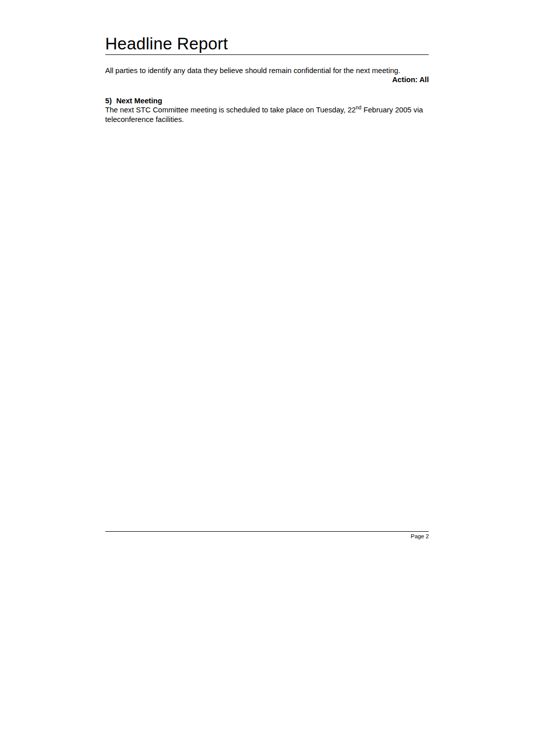Headline Report
All parties to identify any data they believe should remain confidential for the next meeting.
Action: All
5) Next Meeting
The next STC Committee meeting is scheduled to take place on Tuesday, 22nd February 2005 via teleconference facilities.
Page 2